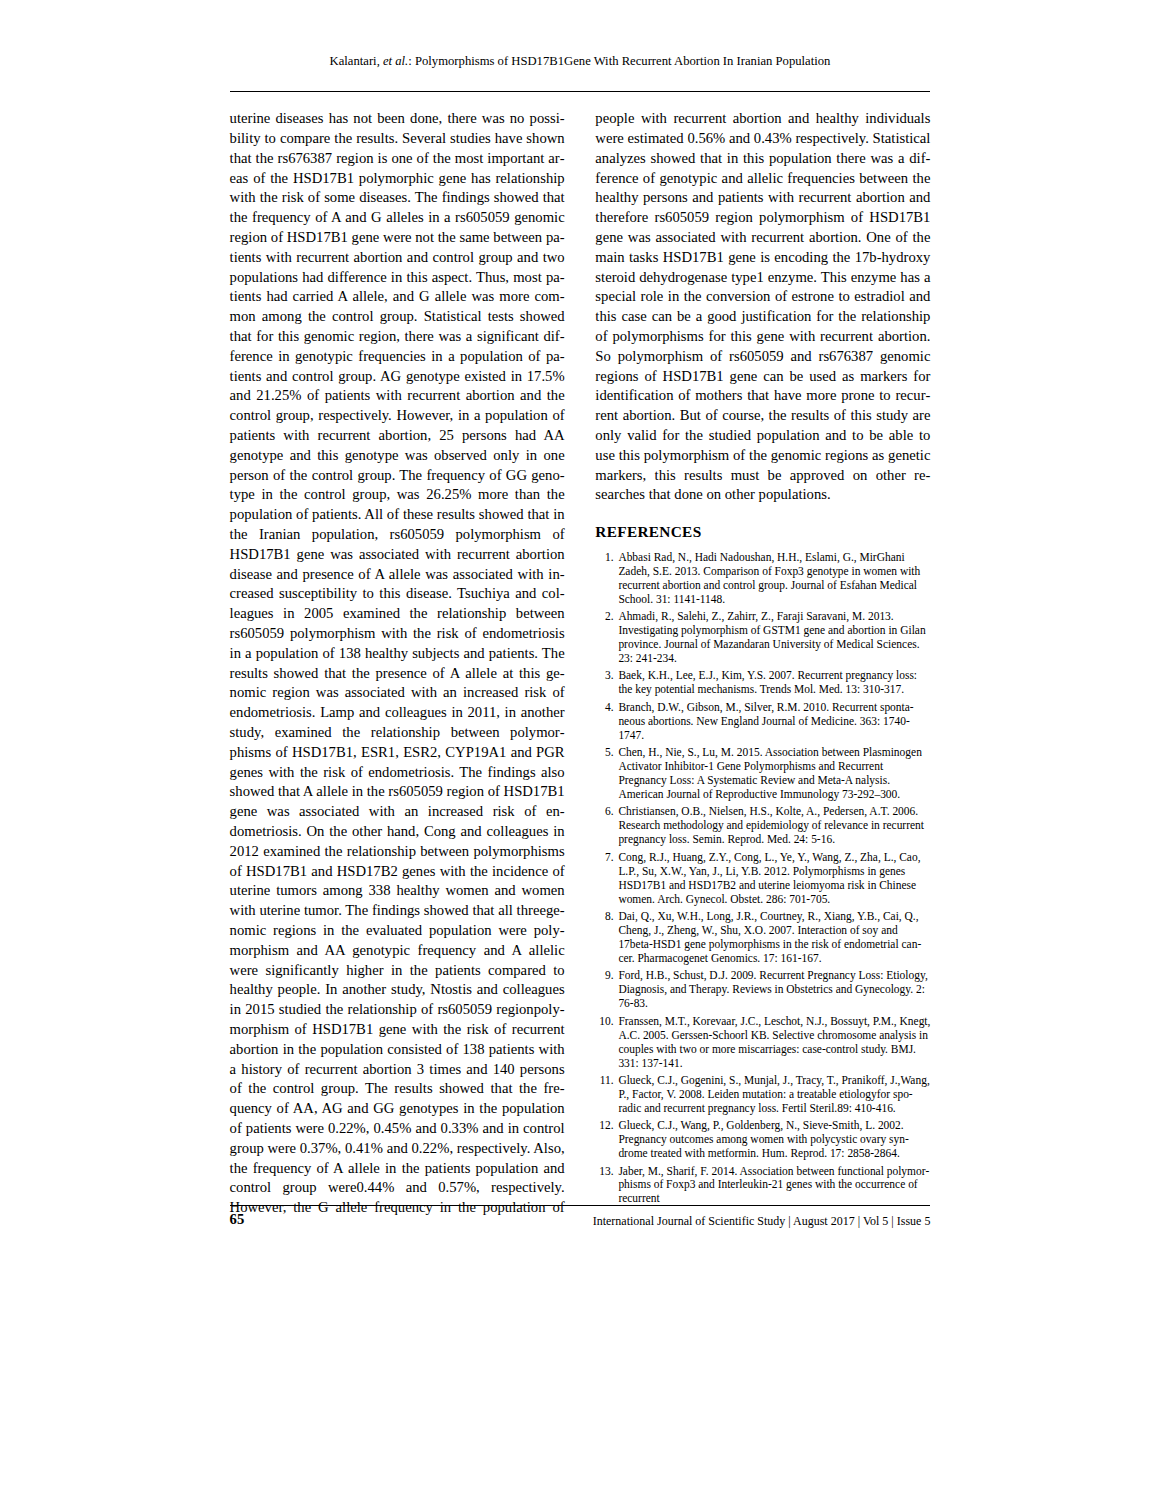Kalantari, et al.: Polymorphisms of HSD17B1Gene With Recurrent Abortion In Iranian Population
uterine diseases has not been done, there was no possibility to compare the results. Several studies have shown that the rs676387 region is one of the most important areas of the HSD17B1 polymorphic gene has relationship with the risk of some diseases. The findings showed that the frequency of A and G alleles in a rs605059 genomic region of HSD17B1 gene were not the same between patients with recurrent abortion and control group and two populations had difference in this aspect. Thus, most patients had carried A allele, and G allele was more common among the control group. Statistical tests showed that for this genomic region, there was a significant difference in genotypic frequencies in a population of patients and control group. AG genotype existed in 17.5% and 21.25% of patients with recurrent abortion and the control group, respectively. However, in a population of patients with recurrent abortion, 25 persons had AA genotype and this genotype was observed only in one person of the control group. The frequency of GG genotype in the control group, was 26.25% more than the population of patients. All of these results showed that in the Iranian population, rs605059 polymorphism of HSD17B1 gene was associated with recurrent abortion disease and presence of A allele was associated with increased susceptibility to this disease. Tsuchiya and colleagues in 2005 examined the relationship between rs605059 polymorphism with the risk of endometriosis in a population of 138 healthy subjects and patients. The results showed that the presence of A allele at this genomic region was associated with an increased risk of endometriosis. Lamp and colleagues in 2011, in another study, examined the relationship between polymorphisms of HSD17B1, ESR1, ESR2, CYP19A1 and PGR genes with the risk of endometriosis. The findings also showed that A allele in the rs605059 region of HSD17B1 gene was associated with an increased risk of endometriosis. On the other hand, Cong and colleagues in 2012 examined the relationship between polymorphisms of HSD17B1 and HSD17B2 genes with the incidence of uterine tumors among 338 healthy women and women with uterine tumor. The findings showed that all threegenomic regions in the evaluated population were polymorphism and AA genotypic frequency and A allelic were significantly higher in the patients compared to healthy people. In another study, Ntostis and colleagues in 2015 studied the relationship of rs605059 regionpolymorphism of HSD17B1 gene with the risk of recurrent abortion in the population consisted of 138 patients with a history of recurrent abortion 3 times and 140 persons of the control group. The results showed that the frequency of AA, AG and GG genotypes in the population of patients were 0.22%, 0.45% and 0.33% and in control group were 0.37%, 0.41% and 0.22%, respectively. Also, the frequency of A allele in the patients population and control group were0.44% and 0.57%, respectively. However, the G allele frequency in the population of people with recurrent abortion and healthy individuals were estimated 0.56% and 0.43% respectively. Statistical analyzes showed that in this population there was a difference of genotypic and allelic frequencies between the healthy persons and patients with recurrent abortion and therefore rs605059 region polymorphism of HSD17B1 gene was associated with recurrent abortion. One of the main tasks HSD17B1 gene is encoding the 17b-hydroxy steroid dehydrogenase type1 enzyme. This enzyme has a special role in the conversion of estrone to estradiol and this case can be a good justification for the relationship of polymorphisms for this gene with recurrent abortion. So polymorphism of rs605059 and rs676387 genomic regions of HSD17B1 gene can be used as markers for identification of mothers that have more prone to recurrent abortion. But of course, the results of this study are only valid for the studied population and to be able to use this polymorphism of the genomic regions as genetic markers, this results must be approved on other researches that done on other populations.
REFERENCES
Abbasi Rad, N., Hadi Nadoushan, H.H., Eslami, G., MirGhani Zadeh, S.E. 2013. Comparison of Foxp3 genotype in women with recurrent abortion and control group. Journal of Esfahan Medical School. 31: 1141-1148.
Ahmadi, R., Salehi, Z., Zahirr, Z., Faraji Saravani, M. 2013. Investigating polymorphism of GSTM1 gene and abortion in Gilan province. Journal of Mazandaran University of Medical Sciences. 23: 241-234.
Baek, K.H., Lee, E.J., Kim, Y.S. 2007. Recurrent pregnancy loss: the key potential mechanisms. Trends Mol. Med. 13: 310-317.
Branch, D.W., Gibson, M., Silver, R.M. 2010. Recurrent spontaneous abortions. New England Journal of Medicine. 363: 1740-1747.
Chen, H., Nie, S., Lu, M. 2015. Association between Plasminogen Activator Inhibitor-1 Gene Polymorphisms and Recurrent Pregnancy Loss: A Systematic Review and Meta-A nalysis. American Journal of Reproductive Immunology 73-292–300.
Christiansen, O.B., Nielsen, H.S., Kolte, A., Pedersen, A.T. 2006. Research methodology and epidemiology of relevance in recurrent pregnancy loss. Semin. Reprod. Med. 24: 5-16.
Cong, R.J., Huang, Z.Y., Cong, L., Ye, Y., Wang, Z., Zha, L., Cao, L.P., Su, X.W., Yan, J., Li, Y.B. 2012. Polymorphisms in genes HSD17B1 and HSD17B2 and uterine leiomyoma risk in Chinese women. Arch. Gynecol. Obstet. 286: 701-705.
Dai, Q., Xu, W.H., Long, J.R., Courtney, R., Xiang, Y.B., Cai, Q., Cheng, J., Zheng, W., Shu, X.O. 2007. Interaction of soy and 17beta-HSD1 gene polymorphisms in the risk of endometrial cancer. Pharmacogenet Genomics. 17: 161-167.
Ford, H.B., Schust, D.J. 2009. Recurrent Pregnancy Loss: Etiology, Diagnosis, and Therapy. Reviews in Obstetrics and Gynecology. 2: 76-83.
Franssen, M.T., Korevaar, J.C., Leschot, N.J., Bossuyt, P.M., Knegt, A.C. 2005. Gerssen-Schoorl KB. Selective chromosome analysis in couples with two or more miscarriages: case-control study. BMJ. 331: 137-141.
Glueck, C.J., Gogenini, S., Munjal, J., Tracy, T., Pranikoff, J.,Wang, P., Factor, V. 2008. Leiden mutation: a treatable etiologyfor sporadic and recurrent pregnancy loss. Fertil Steril.89: 410-416.
Glueck, C.J., Wang, P., Goldenberg, N., Sieve-Smith, L. 2002. Pregnancy outcomes among women with polycystic ovary syndrome treated with metformin. Hum. Reprod. 17: 2858-2864.
Jaber, M., Sharif, F. 2014. Association between functional polymorphisms of Foxp3 and Interleukin-21 genes with the occurrence of recurrent
65
International Journal of Scientific Study | August 2017 | Vol 5 | Issue 5